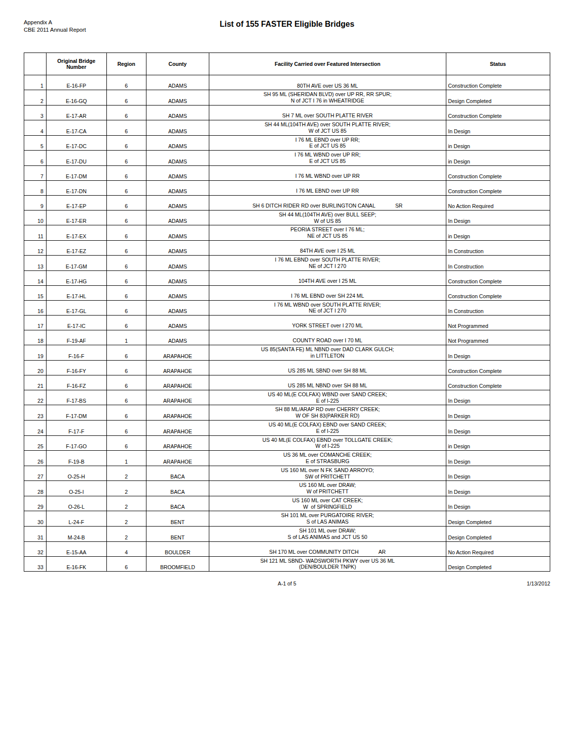Appendix A
CBE 2011 Annual Report
List of 155 FASTER Eligible Bridges
| | Original Bridge Number | Region | County | Facility Carried over Featured Intersection | Status |
| --- | --- | --- | --- | --- | --- |
| 1 | E-16-FP | 6 | ADAMS | 80TH AVE over US 36 ML | Construction Complete |
| 2 | E-16-GQ | 6 | ADAMS | SH 95 ML (SHERIDAN BLVD) over UP RR, RR SPUR; N of JCT I 76 in WHEATRIDGE | Design Completed |
| 3 | E-17-AR | 6 | ADAMS | SH 7 ML over SOUTH PLATTE RIVER | Construction Complete |
| 4 | E-17-CA | 6 | ADAMS | SH 44 ML(104TH AVE) over SOUTH PLATTE RIVER; W of JCT US 85 | In Design |
| 5 | E-17-DC | 6 | ADAMS | I 76 ML EBND over UP RR; E of JCT US 85 | in Design |
| 6 | E-17-DU | 6 | ADAMS | I 76 ML WBND over UP RR; E of JCT US 85 | in Design |
| 7 | E-17-DM | 6 | ADAMS | I 76 ML WBND over UP RR | Construction Complete |
| 8 | E-17-DN | 6 | ADAMS | I 76 ML EBND over UP RR | Construction Complete |
| 9 | E-17-EP | 6 | ADAMS | SH 6 DITCH RIDER RD over BURLINGTON CANAL SR | No Action Required |
| 10 | E-17-ER | 6 | ADAMS | SH 44 ML(104TH AVE) over BULL SEEP; W of US 85 | In Design |
| 11 | E-17-EX | 6 | ADAMS | PEORIA STREET over I 76 ML; NE of JCT US 85 | in Design |
| 12 | E-17-EZ | 6 | ADAMS | 84TH AVE over I 25 ML | In Construction |
| 13 | E-17-GM | 6 | ADAMS | I 76 ML EBND over SOUTH PLATTE RIVER; NE of JCT I 270 | In Construction |
| 14 | E-17-HG | 6 | ADAMS | 104TH AVE over I 25 ML | Construction Complete |
| 15 | E-17-HL | 6 | ADAMS | I 76 ML EBND over SH 224 ML | Construction Complete |
| 16 | E-17-GL | 6 | ADAMS | I 76 ML WBND over SOUTH PLATTE RIVER; NE of JCT I 270 | In Construction |
| 17 | E-17-IC | 6 | ADAMS | YORK STREET over I 270 ML | Not Programmed |
| 18 | F-19-AF | 1 | ADAMS | COUNTY ROAD over I 70 ML | Not Programmed |
| 19 | F-16-F | 6 | ARAPAHOE | US 85(SANTA FE) ML NBND over DAD CLARK GULCH; in LITTLETON | In Design |
| 20 | F-16-FY | 6 | ARAPAHOE | US 285 ML SBND over SH 88 ML | Construction Complete |
| 21 | F-16-FZ | 6 | ARAPAHOE | US 285 ML NBND over SH 88 ML | Construction Complete |
| 22 | F-17-BS | 6 | ARAPAHOE | US 40 ML(E COLFAX) WBND over SAND CREEK; E of I-225 | In Design |
| 23 | F-17-DM | 6 | ARAPAHOE | SH 88 ML/ARAP RD over CHERRY CREEK; W OF SH 83(PARKER RD) | In Design |
| 24 | F-17-F | 6 | ARAPAHOE | US 40 ML(E COLFAX) EBND over SAND CREEK; E of I-225 | In Design |
| 25 | F-17-GO | 6 | ARAPAHOE | US 40 ML(E COLFAX) EBND over TOLLGATE CREEK; W of I-225 | in Design |
| 26 | F-19-B | 1 | ARAPAHOE | US 36 ML over COMANCHE CREEK; E of STRASBURG | In Design |
| 27 | O-25-H | 2 | BACA | US 160 ML over N FK SAND ARROYO; SW of PRITCHETT | In Design |
| 28 | O-25-I | 2 | BACA | US 160 ML over DRAW; W of PRITCHETT | In Design |
| 29 | O-26-L | 2 | BACA | US 160 ML over CAT CREEK; W of SPRINGFIELD | In Design |
| 30 | L-24-F | 2 | BENT | SH 101 ML over PURGATOIRE RIVER; S of LAS ANIMAS | Design Completed |
| 31 | M-24-B | 2 | BENT | SH 101 ML over DRAW; S of LAS ANIMAS and JCT US 50 | Design Completed |
| 32 | E-15-AA | 4 | BOULDER | SH 170 ML over COMMUNITY DITCH AR | No Action Required |
| 33 | E-16-FK | 6 | BROOMFIELD | SH 121 ML SBND- WADSWORTH PKWY over US 36 ML (DEN/BOULDER TNPK) | Design Completed |
A-1 of 5
1/13/2012